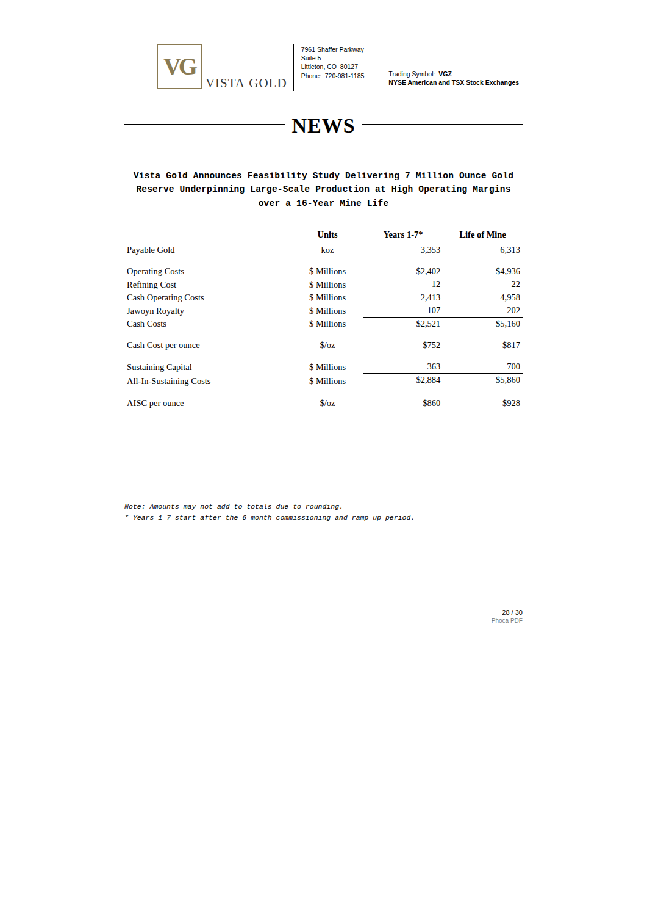VG
VISTA GOLD
7961 Shaffer Parkway
Suite 5
Littleton, CO 80127
Phone: 720-981-1185
Trading Symbol: VGZ
NYSE American and TSX Stock Exchanges
NEWS
Vista Gold Announces Feasibility Study Delivering 7 Million Ounce Gold
Reserve Underpinning Large-Scale Production at High Operating Margins
over a 16-Year Mine Life
| | Units | Years 1-7* | Life of Mine |
| --- | --- | --- | --- |
| Payable Gold | koz | 3,353 | 6,313 |
| Operating Costs | $ Millions | $2,402 | $4,936 |
| Refining Cost | $ Millions | 12 | 22 |
| Cash Operating Costs | $ Millions | 2,413 | 4,958 |
| Jawoyn Royalty | $ Millions | 107 | 202 |
| Cash Costs | $ Millions | $2,521 | $5,160 |
| Cash Cost per ounce | $/oz | $752 | $817 |
| Sustaining Capital | $ Millions | 363 | 700 |
| All-In-Sustaining Costs | $ Millions | $2,884 | $5,860 |
| AISC per ounce | $/oz | $860 | $928 |
Note: Amounts may not add to totals due to rounding.
* Years 1-7 start after the 6-month commissioning and ramp up period.
28 / 30
Phoca PDF